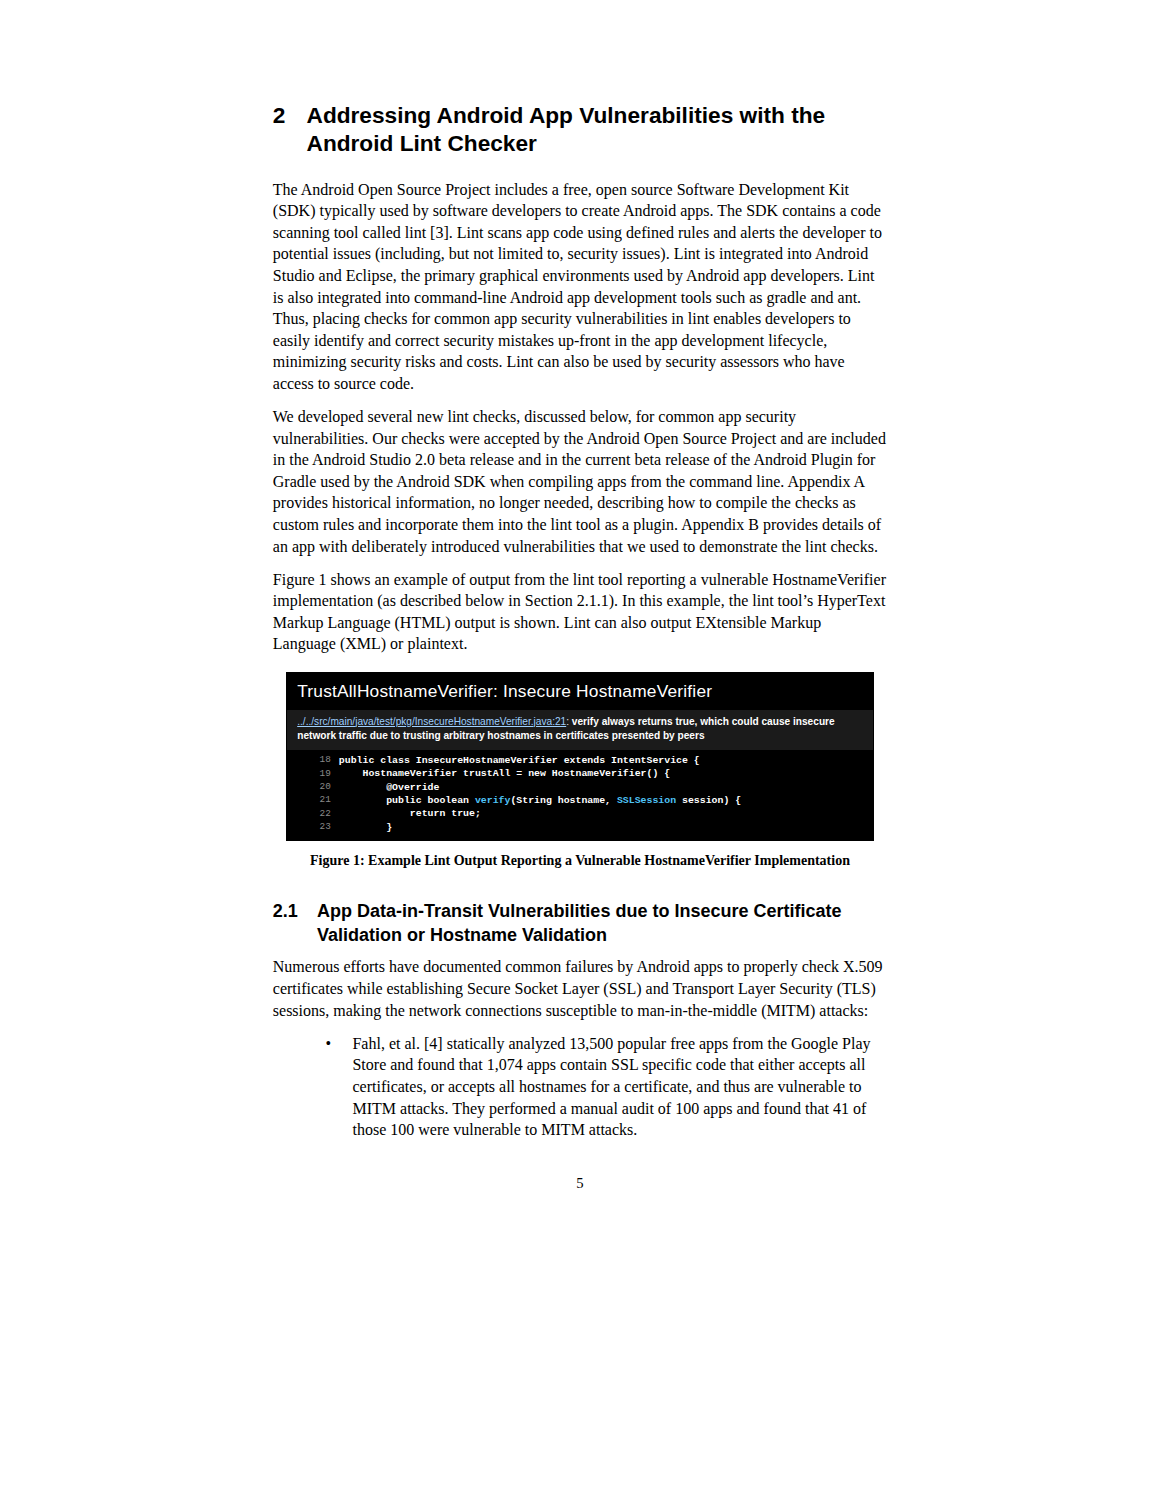2 Addressing Android App Vulnerabilities with the Android Lint Checker
The Android Open Source Project includes a free, open source Software Development Kit (SDK) typically used by software developers to create Android apps. The SDK contains a code scanning tool called lint [3]. Lint scans app code using defined rules and alerts the developer to potential issues (including, but not limited to, security issues). Lint is integrated into Android Studio and Eclipse, the primary graphical environments used by Android app developers. Lint is also integrated into command-line Android app development tools such as gradle and ant. Thus, placing checks for common app security vulnerabilities in lint enables developers to easily identify and correct security mistakes up-front in the app development lifecycle, minimizing security risks and costs. Lint can also be used by security assessors who have access to source code.
We developed several new lint checks, discussed below, for common app security vulnerabilities. Our checks were accepted by the Android Open Source Project and are included in the Android Studio 2.0 beta release and in the current beta release of the Android Plugin for Gradle used by the Android SDK when compiling apps from the command line. Appendix A provides historical information, no longer needed, describing how to compile the checks as custom rules and incorporate them into the lint tool as a plugin. Appendix B provides details of an app with deliberately introduced vulnerabilities that we used to demonstrate the lint checks.
Figure 1 shows an example of output from the lint tool reporting a vulnerable HostnameVerifier implementation (as described below in Section 2.1.1). In this example, the lint tool’s HyperText Markup Language (HTML) output is shown. Lint can also output EXtensible Markup Language (XML) or plaintext.
TrustAllHostnameVerifier: Insecure HostnameVerifier
../../src/main/java/test/pkg/InsecureHostnameVerifier.java:21: verify always returns true, which could cause insecure network traffic due to trusting arbitrary hostnames in certificates presented by peers
| 18 | public class InsecureHostnameVerifier extends IntentService { |
| 19 | HostnameVerifier trustAll = new HostnameVerifier() { |
| 20 | @Override |
| 21 | public boolean verify (String hostname, SSLSession session) { |
| 22 | return true; |
| 23 | } |
Figure 1: Example Lint Output Reporting a Vulnerable HostnameVerifier Implementation
2.1 App Data-in-Transit Vulnerabilities due to Insecure Certificate Validation or Hostname Validation
Numerous efforts have documented common failures by Android apps to properly check X.509 certificates while establishing Secure Socket Layer (SSL) and Transport Layer Security (TLS) sessions, making the network connections susceptible to man-in-the-middle (MITM) attacks:
Fahl, et al. [4] statically analyzed 13,500 popular free apps from the Google Play Store and found that 1,074 apps contain SSL specific code that either accepts all certificates, or accepts all hostnames for a certificate, and thus are vulnerable to MITM attacks. They performed a manual audit of 100 apps and found that 41 of those 100 were vulnerable to MITM attacks.
5